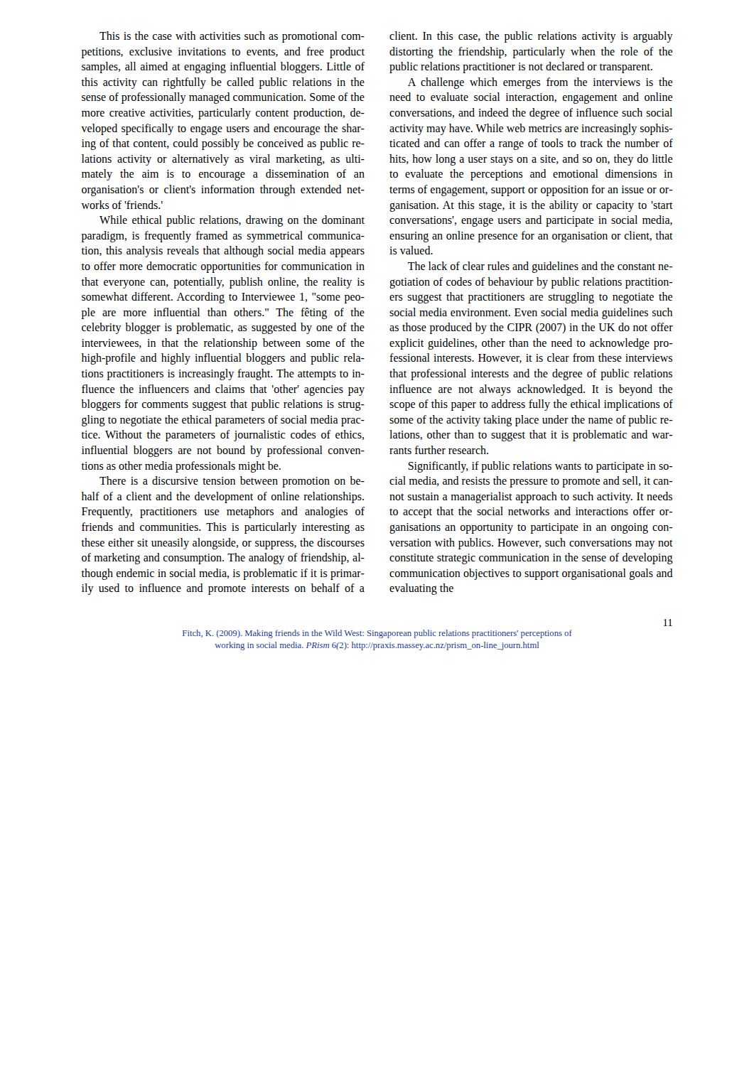This is the case with activities such as promotional competitions, exclusive invitations to events, and free product samples, all aimed at engaging influential bloggers. Little of this activity can rightfully be called public relations in the sense of professionally managed communication. Some of the more creative activities, particularly content production, developed specifically to engage users and encourage the sharing of that content, could possibly be conceived as public relations activity or alternatively as viral marketing, as ultimately the aim is to encourage a dissemination of an organisation's or client's information through extended networks of 'friends.'
While ethical public relations, drawing on the dominant paradigm, is frequently framed as symmetrical communication, this analysis reveals that although social media appears to offer more democratic opportunities for communication in that everyone can, potentially, publish online, the reality is somewhat different. According to Interviewee 1, "some people are more influential than others." The fêting of the celebrity blogger is problematic, as suggested by one of the interviewees, in that the relationship between some of the high-profile and highly influential bloggers and public relations practitioners is increasingly fraught. The attempts to influence the influencers and claims that 'other' agencies pay bloggers for comments suggest that public relations is struggling to negotiate the ethical parameters of social media practice. Without the parameters of journalistic codes of ethics, influential bloggers are not bound by professional conventions as other media professionals might be.
There is a discursive tension between promotion on behalf of a client and the development of online relationships. Frequently, practitioners use metaphors and analogies of friends and communities. This is particularly interesting as these either sit uneasily alongside, or suppress, the discourses of marketing and consumption. The analogy of friendship, although endemic in social media, is problematic if it is primarily used to influence and promote interests on behalf of a client. In this case, the public relations activity is arguably distorting the friendship, particularly when the role of the public relations practitioner is not declared or transparent.
A challenge which emerges from the interviews is the need to evaluate social interaction, engagement and online conversations, and indeed the degree of influence such social activity may have. While web metrics are increasingly sophisticated and can offer a range of tools to track the number of hits, how long a user stays on a site, and so on, they do little to evaluate the perceptions and emotional dimensions in terms of engagement, support or opposition for an issue or organisation. At this stage, it is the ability or capacity to 'start conversations', engage users and participate in social media, ensuring an online presence for an organisation or client, that is valued.
The lack of clear rules and guidelines and the constant negotiation of codes of behaviour by public relations practitioners suggest that practitioners are struggling to negotiate the social media environment. Even social media guidelines such as those produced by the CIPR (2007) in the UK do not offer explicit guidelines, other than the need to acknowledge professional interests. However, it is clear from these interviews that professional interests and the degree of public relations influence are not always acknowledged. It is beyond the scope of this paper to address fully the ethical implications of some of the activity taking place under the name of public relations, other than to suggest that it is problematic and warrants further research.
Significantly, if public relations wants to participate in social media, and resists the pressure to promote and sell, it cannot sustain a managerialist approach to such activity. It needs to accept that the social networks and interactions offer organisations an opportunity to participate in an ongoing conversation with publics. However, such conversations may not constitute strategic communication in the sense of developing communication objectives to support organisational goals and evaluating the
11 Fitch, K. (2009). Making friends in the Wild West: Singaporean public relations practitioners' perceptions of working in social media. PRism 6(2): http://praxis.massey.ac.nz/prism_on-line_journ.html